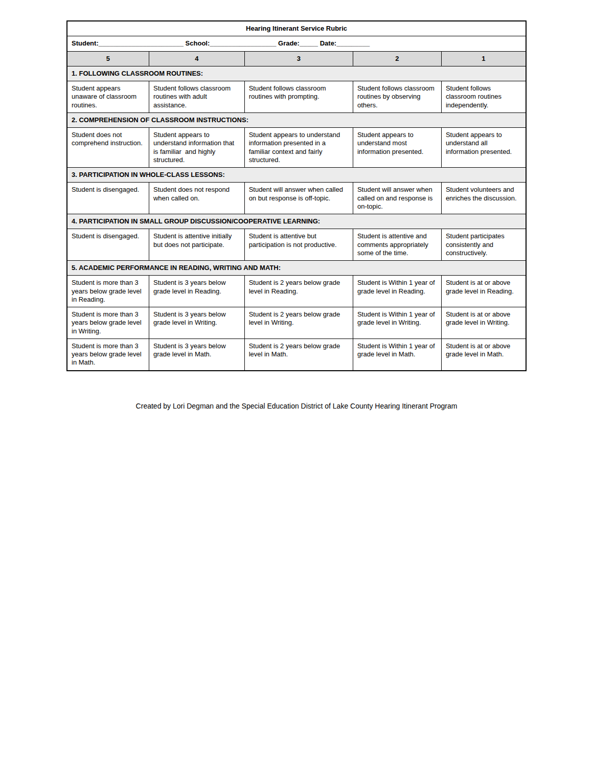| Hearing Itinerant Service Rubric |
| Student:_______________________ School:__________________ Grade:_____ Date:_________ |
| 5 | 4 | 3 | 2 | 1 |
| 1. FOLLOWING CLASSROOM ROUTINES: |
| Student appears unaware of classroom routines. | Student follows classroom routines with adult assistance. | Student follows classroom routines with prompting. | Student follows classroom routines by observing others. | Student follows classroom routines independently. |
| 2. COMPREHENSION OF CLASSROOM INSTRUCTIONS: |
| Student does not comprehend instruction. | Student appears to understand information that is familiar and highly structured. | Student appears to understand information presented in a familiar context and fairly structured. | Student appears to understand most information presented. | Student appears to understand all information presented. |
| 3. PARTICIPATION IN WHOLE-CLASS LESSONS: |
| Student is disengaged. | Student does not respond when called on. | Student will answer when called on but response is off-topic. | Student will answer when called on and response is on-topic. | Student volunteers and enriches the discussion. |
| 4. PARTICIPATION IN SMALL GROUP DISCUSSION/COOPERATIVE LEARNING: |
| Student is disengaged. | Student is attentive initially but does not participate. | Student is attentive but participation is not productive. | Student is attentive and comments appropriately some of the time. | Student participates consistently and constructively. |
| 5. ACADEMIC PERFORMANCE IN READING, WRITING AND MATH: |
| Student is more than 3 years below grade level in Reading. | Student is 3 years below grade level in Reading. | Student is 2 years below grade level in Reading. | Student is Within 1 year of grade level in Reading. | Student is at or above grade level in Reading. |
| Student is more than 3 years below grade level in Writing. | Student is 3 years below grade level in Writing. | Student is 2 years below grade level in Writing. | Student is Within 1 year of grade level in Writing. | Student is at or above grade level in Writing. |
| Student is more than 3 years below grade level in Math. | Student is 3 years below grade level in Math. | Student is 2 years below grade level in Math. | Student is Within 1 year of grade level in Math. | Student is at or above grade level in Math. |
Created by Lori Degman and the Special Education District of Lake County Hearing Itinerant Program